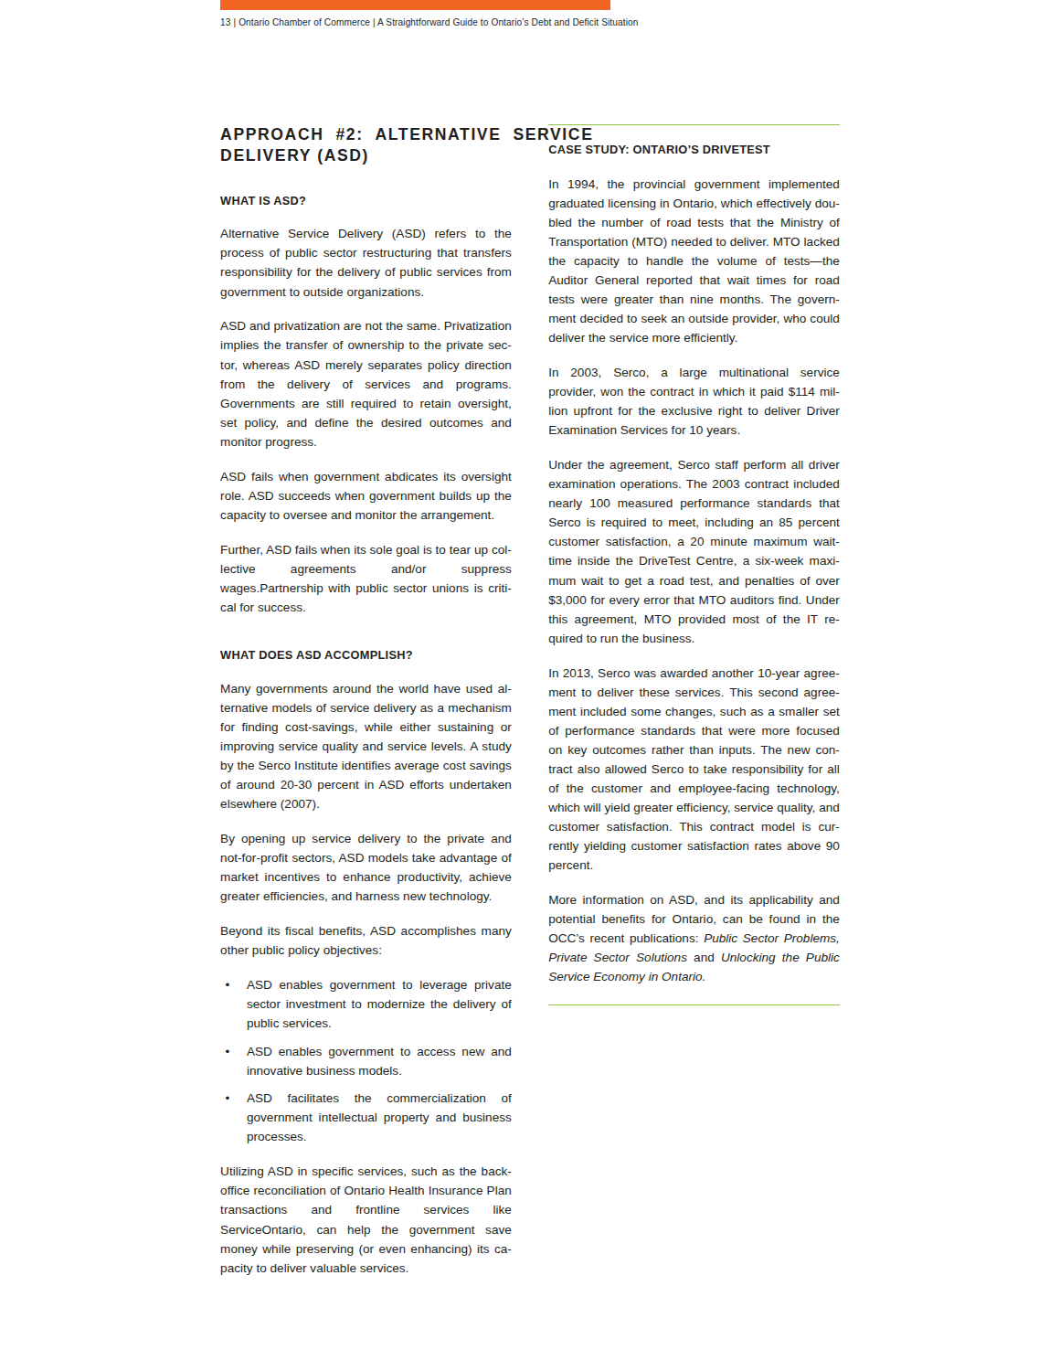13 | Ontario Chamber of Commerce | A Straightforward Guide to Ontario’s Debt and Deficit Situation
Approach #2: Alternative Service Delivery (ASD)
What is ASD?
Alternative Service Delivery (ASD) refers to the process of public sector restructuring that transfers responsibility for the delivery of public services from government to outside organizations.
ASD and privatization are not the same. Privatization implies the transfer of ownership to the private sector, whereas ASD merely separates policy direction from the delivery of services and programs. Governments are still required to retain oversight, set policy, and define the desired outcomes and monitor progress.
ASD fails when government abdicates its oversight role. ASD succeeds when government builds up the capacity to oversee and monitor the arrangement.
Further, ASD fails when its sole goal is to tear up collective agreements and/or suppress wages.Partnership with public sector unions is critical for success.
What does ASD accomplish?
Many governments around the world have used alternative models of service delivery as a mechanism for finding cost-savings, while either sustaining or improving service quality and service levels. A study by the Serco Institute identifies average cost savings of around 20-30 percent in ASD efforts undertaken elsewhere (2007).
By opening up service delivery to the private and not-for-profit sectors, ASD models take advantage of market incentives to enhance productivity, achieve greater efficiencies, and harness new technology.
Beyond its fiscal benefits, ASD accomplishes many other public policy objectives:
ASD enables government to leverage private sector investment to modernize the delivery of public services.
ASD enables government to access new and innovative business models.
ASD facilitates the commercialization of government intellectual property and business processes.
Utilizing ASD in specific services, such as the back-office reconciliation of Ontario Health Insurance Plan transactions and frontline services like ServiceOntario, can help the government save money while preserving (or even enhancing) its capacity to deliver valuable services.
Case Study: Ontario’s DriveTest
In 1994, the provincial government implemented graduated licensing in Ontario, which effectively doubled the number of road tests that the Ministry of Transportation (MTO) needed to deliver. MTO lacked the capacity to handle the volume of tests—the Auditor General reported that wait times for road tests were greater than nine months. The government decided to seek an outside provider, who could deliver the service more efficiently.
In 2003, Serco, a large multinational service provider, won the contract in which it paid $114 million upfront for the exclusive right to deliver Driver Examination Services for 10 years.
Under the agreement, Serco staff perform all driver examination operations. The 2003 contract included nearly 100 measured performance standards that Serco is required to meet, including an 85 percent customer satisfaction, a 20 minute maximum wait-time inside the DriveTest Centre, a six-week maximum wait to get a road test, and penalties of over $3,000 for every error that MTO auditors find. Under this agreement, MTO provided most of the IT required to run the business.
In 2013, Serco was awarded another 10-year agreement to deliver these services. This second agreement included some changes, such as a smaller set of performance standards that were more focused on key outcomes rather than inputs. The new contract also allowed Serco to take responsibility for all of the customer and employee-facing technology, which will yield greater efficiency, service quality, and customer satisfaction. This contract model is currently yielding customer satisfaction rates above 90 percent.
More information on ASD, and its applicability and potential benefits for Ontario, can be found in the OCC’s recent publications: Public Sector Problems, Private Sector Solutions and Unlocking the Public Service Economy in Ontario.